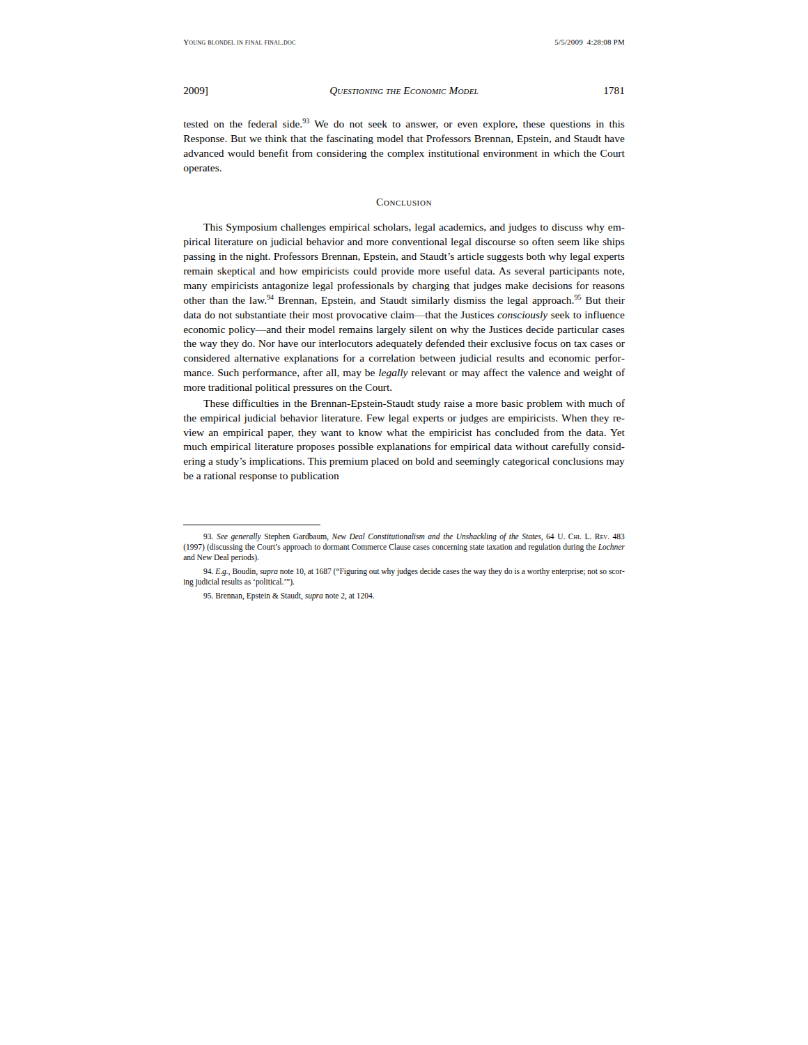Young Blondel in Final Final.doc 5/5/2009 4:28:08 PM
2009] Questioning the Economic Model 1781
tested on the federal side.93 We do not seek to answer, or even explore, these questions in this Response. But we think that the fascinating model that Professors Brennan, Epstein, and Staudt have advanced would benefit from considering the complex institutional environment in which the Court operates.
Conclusion
This Symposium challenges empirical scholars, legal academics, and judges to discuss why empirical literature on judicial behavior and more conventional legal discourse so often seem like ships passing in the night. Professors Brennan, Epstein, and Staudt’s article suggests both why legal experts remain skeptical and how empiricists could provide more useful data. As several participants note, many empiricists antagonize legal professionals by charging that judges make decisions for reasons other than the law.94 Brennan, Epstein, and Staudt similarly dismiss the legal approach.95 But their data do not substantiate their most provocative claim—that the Justices consciously seek to influence economic policy—and their model remains largely silent on why the Justices decide particular cases the way they do. Nor have our interlocutors adequately defended their exclusive focus on tax cases or considered alternative explanations for a correlation between judicial results and economic performance. Such performance, after all, may be legally relevant or may affect the valence and weight of more traditional political pressures on the Court.
These difficulties in the Brennan-Epstein-Staudt study raise a more basic problem with much of the empirical judicial behavior literature. Few legal experts or judges are empiricists. When they review an empirical paper, they want to know what the empiricist has concluded from the data. Yet much empirical literature proposes possible explanations for empirical data without carefully considering a study’s implications. This premium placed on bold and seemingly categorical conclusions may be a rational response to publication
93. See generally Stephen Gardbaum, New Deal Constitutionalism and the Unshackling of the States, 64 U. Chi. L. Rev. 483 (1997) (discussing the Court’s approach to dormant Commerce Clause cases concerning state taxation and regulation during the Lochner and New Deal periods).
94. E.g., Boudin, supra note 10, at 1687 (“Figuring out why judges decide cases the way they do is a worthy enterprise; not so scoring judicial results as ‘political.’”).
95. Brennan, Epstein & Staudt, supra note 2, at 1204.